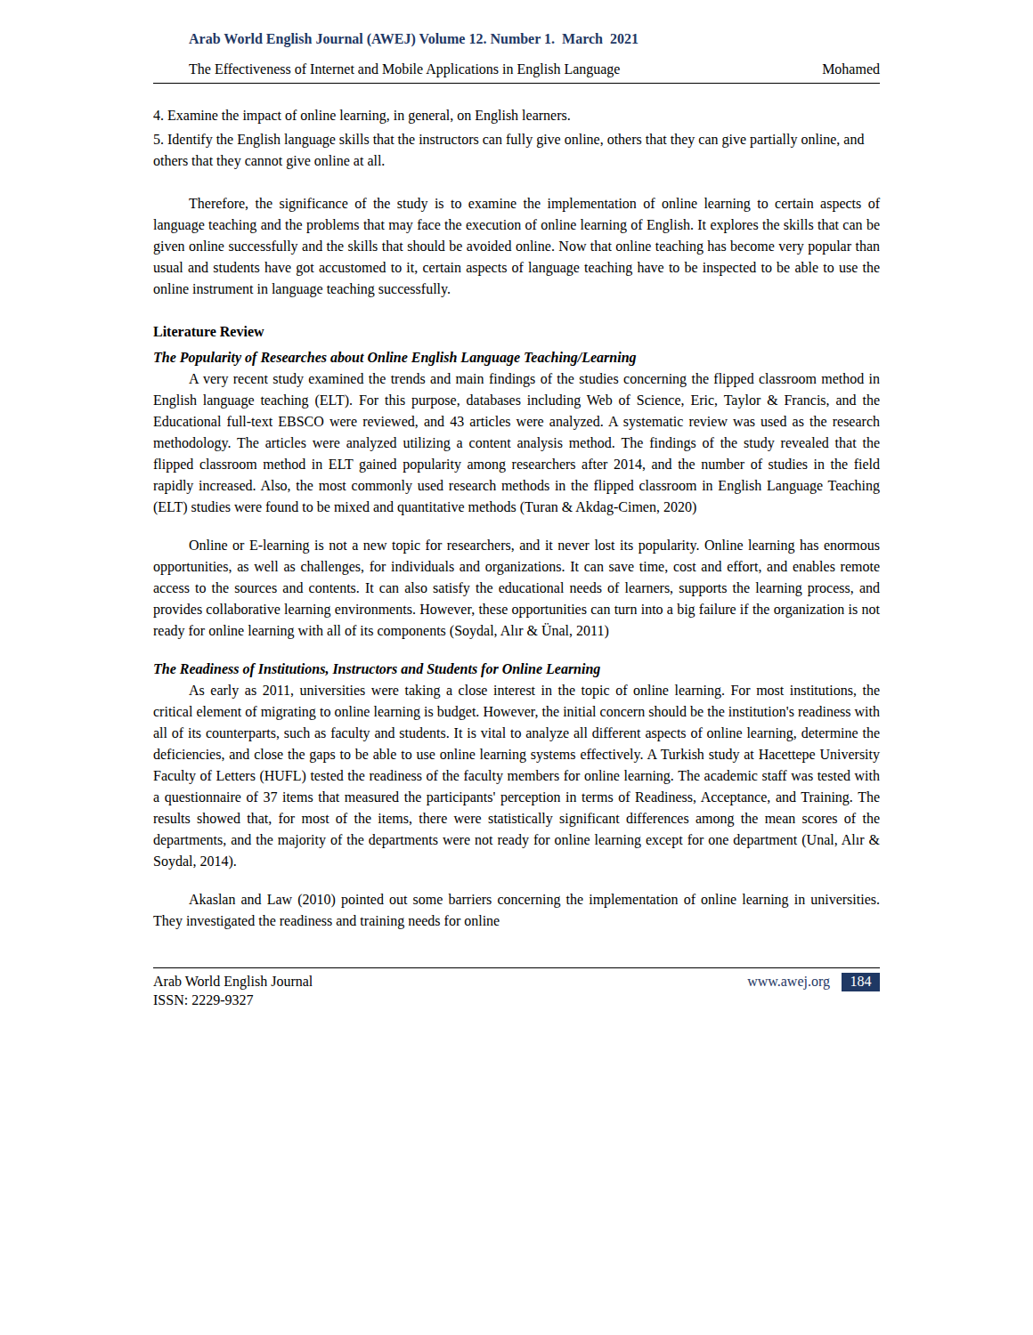Arab World English Journal (AWEJ) Volume 12. Number 1. March 2021
The Effectiveness of Internet and Mobile Applications in English Language
Mohamed
4. Examine the impact of online learning, in general, on English learners.
5. Identify the English language skills that the instructors can fully give online, others that they can give partially online, and others that they cannot give online at all.
Therefore, the significance of the study is to examine the implementation of online learning to certain aspects of language teaching and the problems that may face the execution of online learning of English. It explores the skills that can be given online successfully and the skills that should be avoided online. Now that online teaching has become very popular than usual and students have got accustomed to it, certain aspects of language teaching have to be inspected to be able to use the online instrument in language teaching successfully.
Literature Review
The Popularity of Researches about Online English Language Teaching/Learning
A very recent study examined the trends and main findings of the studies concerning the flipped classroom method in English language teaching (ELT). For this purpose, databases including Web of Science, Eric, Taylor & Francis, and the Educational full-text EBSCO were reviewed, and 43 articles were analyzed. A systematic review was used as the research methodology. The articles were analyzed utilizing a content analysis method. The findings of the study revealed that the flipped classroom method in ELT gained popularity among researchers after 2014, and the number of studies in the field rapidly increased. Also, the most commonly used research methods in the flipped classroom in English Language Teaching (ELT) studies were found to be mixed and quantitative methods (Turan & Akdag-Cimen, 2020)
Online or E-learning is not a new topic for researchers, and it never lost its popularity. Online learning has enormous opportunities, as well as challenges, for individuals and organizations. It can save time, cost and effort, and enables remote access to the sources and contents. It can also satisfy the educational needs of learners, supports the learning process, and provides collaborative learning environments. However, these opportunities can turn into a big failure if the organization is not ready for online learning with all of its components (Soydal, Alır & Ünal, 2011)
The Readiness of Institutions, Instructors and Students for Online Learning
As early as 2011, universities were taking a close interest in the topic of online learning. For most institutions, the critical element of migrating to online learning is budget. However, the initial concern should be the institution's readiness with all of its counterparts, such as faculty and students. It is vital to analyze all different aspects of online learning, determine the deficiencies, and close the gaps to be able to use online learning systems effectively. A Turkish study at Hacettepe University Faculty of Letters (HUFL) tested the readiness of the faculty members for online learning. The academic staff was tested with a questionnaire of 37 items that measured the participants' perception in terms of Readiness, Acceptance, and Training. The results showed that, for most of the items, there were statistically significant differences among the mean scores of the departments, and the majority of the departments were not ready for online learning except for one department (Unal, Alır & Soydal, 2014).
Akaslan and Law (2010) pointed out some barriers concerning the implementation of online learning in universities. They investigated the readiness and training needs for online
Arab World English Journal
ISSN: 2229-9327
www.awej.org 184